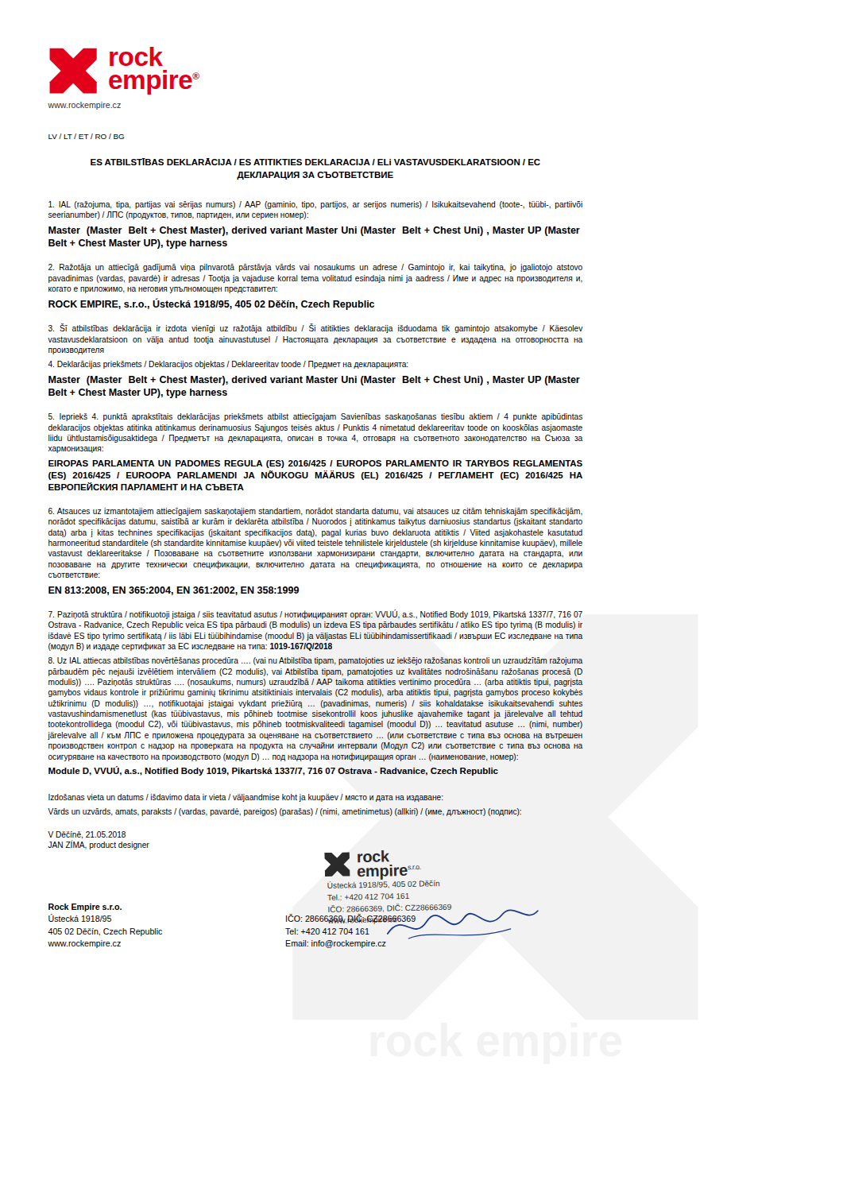rock empire
rock
empire®
www.rockempire.cz
LV / LT / ET / RO / BG
ES ATBILSTĪBAS DEKLARĀCIJA / ES ATITIKTIES DEKLARACIJA / ELi VASTAVUSDEKLARATSIOON / EC
ДЕКЛАРАЦИЯ ЗА СЪОТВЕТСТВИЕ
1. IAL (ražojuma, tipa, partijas vai sērijas numurs) / AAP (gaminio, tipo, partijos, ar serijos numeris) / Isikukaitsevahend (toote-, tüübi-, partiivõi seerianumber) / ЛПС (продуктов, типов, партиден, или сериен номер):
Master (Master Belt + Chest Master), derived variant Master Uni (Master Belt + Chest Uni) , Master UP (Master Belt + Chest Master UP), type harness
2. Ražotāja un attiecīgā gadījumā viņa pilnvarotā pārstāvja vārds vai nosaukums un adrese / Gamintojo ir, kai taikytina, jo įgaliotojo atstovo pavadinimas (vardas, pavardė) ir adresas / Tootja ja vajaduse korral tema volitatud esindaja nimi ja aadress / Име и адрес на производителя и, когато е приложимо, на неговия упълномощен представител:
ROCK EMPIRE, s.r.o., Ústecká 1918/95, 405 02 Děčín, Czech Republic
3. Šī atbilstības deklarācija ir izdota vienīgi uz ražotāja atbildību / Ši atitikties deklaracija išduodama tik gamintojo atsakomybe / Käesolev vastavusdeklaratsioon on välja antud tootja ainuvastutusel / Настоящата декларация за съответствие е издадена на отговорността на производителя
4. Deklarācijas priekšmets / Deklaracijos objektas / Deklareeritav toode / Предмет на декларацията:
Master (Master Belt + Chest Master), derived variant Master Uni (Master Belt + Chest Uni) , Master UP (Master Belt + Chest Master UP), type harness
5. Iepriekš 4. punktā aprakstītais deklarācijas priekšmets atbilst attiecīgajam Savienības saskaņošanas tiesību aktiem / 4 punkte apibūdintas deklaracijos objektas atitinka atitinkamus derinamuosius Sąjungos teisės aktus / Punktis 4 nimetatud deklareeritav toode on kooskõlas asjaomaste liidu ühtlustamisõigusaktidega / Предметът на декларацията, описан в точка 4, отговаря на съответното законодателство на Съюза за хармонизация:
EIROPAS PARLAMENTA UN PADOMES REGULA (ES) 2016/425 / EUROPOS PARLAMENTO IR TARYBOS REGLAMENTAS (ES) 2016/425 / EUROOPA PARLAMENDI JA NÕUKOGU MÄÄRUS (EL) 2016/425 / РЕГЛАМЕНТ (ЕС) 2016/425 НА ЕВРОПЕЙСКИЯ ПАРЛАМЕНТ И НА СЪВЕТА
6. Atsauces uz izmantotajiem attiecīgajiem saskaņotajiem standartiem, norādot standarta datumu, vai atsauces uz citām tehniskajām specifikācijām, norādot specifikācijas datumu, saistībā ar kurām ir deklarēta atbilstība / Nuorodos į atitinkamus taikytus darniuosius standartus (įskaitant standarto datą) arba į kitas technines specifikacijas (įskaitant specifikacijos datą), pagal kurias buvo deklaruota atitiktis / Viited asjakohastele kasutatud harmoneeritud standarditele (sh standardite kinnitamise kuupäev) või viited teistele tehnilistele kirjeldustele (sh kirjelduse kinnitamise kuupäev), millele vastavust deklareeritakse / Позоваване на съответните използвани хармонизирани стандарти, включително датата на стандарта, или позоваване на другите технически спецификации, включително датата на спецификацията, по отношение на които се декларира съответствие:
EN 813:2008, EN 365:2004, EN 361:2002, EN 358:1999
7. Paziņotā struktūra / notifikuotoji įstaiga / siis teavitatud asutus / нотифицираният орган: VVUÚ, a.s., Notified Body 1019, Pikartská 1337/7, 716 07 Ostrava - Radvanice, Czech Republic veica ES tipa pārbaudi (B modulis) un izdeva ES tipa pārbaudes sertifikātu / atliko ES tipo tyrimą (B modulis) ir išdavė ES tipo tyrimo sertifikatą / iis läbi ELi tüübihindamise (moodul B) ja väljastas ELi tüübihindamissertifikaadi / извърши ЕС изследване на типа (модул B) и издаде сертификат за ЕС изследване на типа: 1019-167/Q/2018
8. Uz IAL attiecas atbilstības novērtēšanas procedūra …. (vai nu Atbilstība tipam, pamatojoties uz iekšējo ražošanas kontroli un uzraudzītām ražojuma pārbaudēm pēc nejauši izvēlētiem intervāliem (C2 modulis), vai Atbilstība tipam, pamatojoties uz kvalitātes nodrošināšanu ražošanas procesā (D modulis)) …. Paziņotās struktūras …. (nosaukums, numurs) uzraudzībā / AAP taikoma atitikties vertinimo procedūra … (arba atitiktis tipui, pagrįsta gamybos vidaus kontrole ir prižiūrimu gaminių tikrinimu atsitiktiniais intervalais (C2 modulis), arba atitiktis tipui, pagrįsta gamybos proceso kokybės užtikrinimu (D modulis)) …, notifikuotajai įstaigai vykdant priežiūrą … (pavadinimas, numeris) / siis kohaldatakse isikukaitsevahendi suhtes vastavushindamismenetlust (kas tüübivastavus, mis põhineb tootmise sisekontrollil koos juhuslike ajavahemike tagant ja järelevalve all tehtud tootekontrollidega (moodul C2), või tüübivastavus, mis põhineb tootmiskvaliteedi tagamisel (moodul D)) … teavitatud asutuse … (nimi, number) järelevalve all / към ЛПС е приложена процедурата за оценяване на съответствието … (или съответствие с типа въз основа на вътрешен производствен контрол с надзор на проверката на продукта на случайни интервали (Модул C2) или съответствие с типа въз основа на осигуряване на качеството на производството (модул D) … под надзора на нотифициращия орган … (наименование, номер):
Module D, VVUÚ, a.s., Notified Body 1019, Pikartská 1337/7, 716 07 Ostrava - Radvanice, Czech Republic
Izdošanas vieta un datums / išdavimo data ir vieta / väljaandmise koht ja kuupäev / място и дата на издаване:
Vārds un uzvārds, amats, paraksts / (vardas, pavardė, pareigos) (parašas) / (nimi, ametinimetus) (allkiri) / (име, длъжност) (подпис):
V Děčíně, 21.05.2018
JAN ZÍMA, product designer
rock
empires.r.o.
Ústecká 1918/95, 405 02 Děčín
Tel.: +420 412 704 161
IČO: 28666369, DIČ: CZ28666369
www.rockempire.cz
Rock Empire s.r.o.
Ústecká 1918/95
405 02 Děčín, Czech Republic
www.rockempire.cz
IČO: 28666369, DIČ: CZ28666369
Tel: +420 412 704 161
Email: info@rockempire.cz